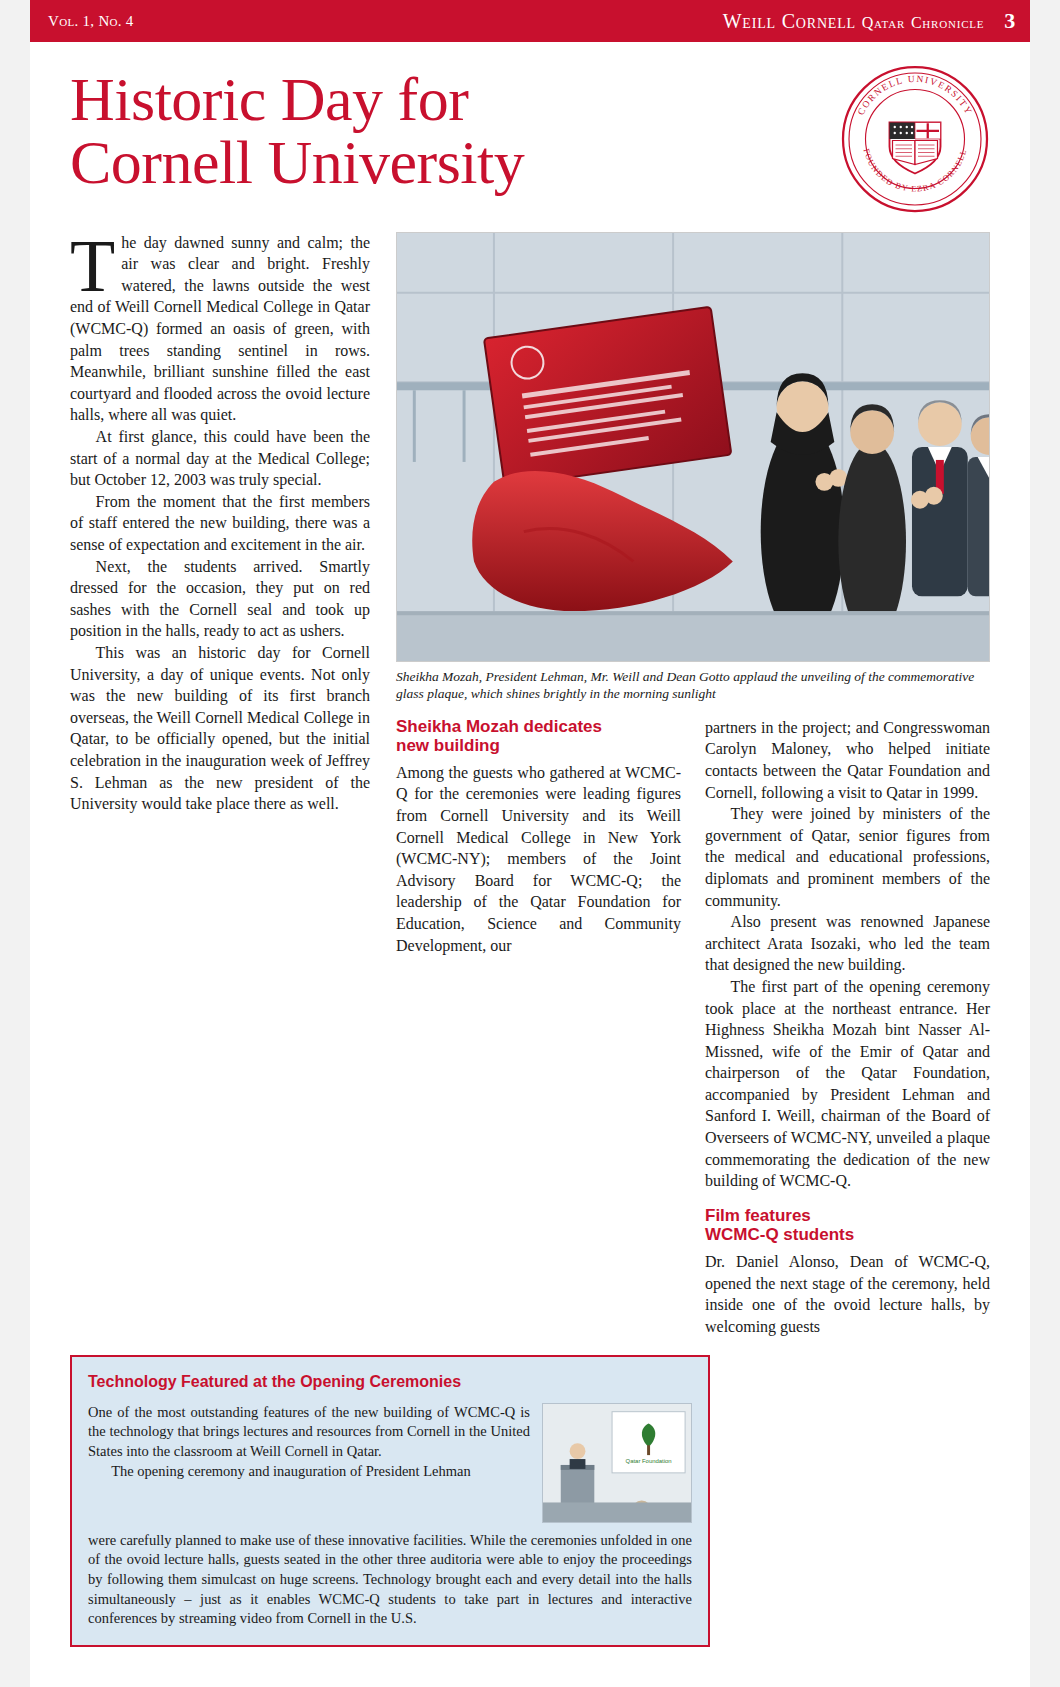Vol. 1, No. 4
Weill Cornell Qatar Chronicle 3
Historic Day for
Cornell University
CORNELL UNIVERSITY FOUNDED BY EZRA CORNELL
The day dawned sunny and calm; the air was clear and bright. Freshly watered, the lawns outside the west end of Weill Cornell Medical College in Qatar (WCMC-Q) formed an oasis of green, with palm trees standing sentinel in rows. Meanwhile, brilliant sunshine filled the east courtyard and flooded across the ovoid lecture halls, where all was quiet.
At first glance, this could have been the start of a normal day at the Medical College; but October 12, 2003 was truly special.
From the moment that the first members of staff entered the new building, there was a sense of expectation and excitement in the air.
Next, the students arrived. Smartly dressed for the occasion, they put on red sashes with the Cornell seal and took up position in the halls, ready to act as ushers.
This was an historic day for Cornell University, a day of unique events. Not only was the new building of its first branch overseas, the Weill Cornell Medical College in Qatar, to be officially opened, but the initial celebration in the inauguration week of Jeffrey S. Lehman as the new president of the University would take place there as well.
Sheikha Mozah, President Lehman, Mr. Weill and Dean Gotto applaud the unveiling of the commemorative glass plaque, which shines brightly in the morning sunlight
Sheikha Mozah dedicates
new building
Among the guests who gathered at WCMC-Q for the ceremonies were leading figures from Cornell University and its Weill Cornell Medical College in New York (WCMC-NY); members of the Joint Advisory Board for WCMC-Q; the leadership of the Qatar Foundation for Education, Science and Community Development, our
partners in the project; and Congresswoman Carolyn Maloney, who helped initiate contacts between the Qatar Foundation and Cornell, following a visit to Qatar in 1999.
They were joined by ministers of the government of Qatar, senior figures from the medical and educational professions, diplomats and prominent members of the community.
Also present was renowned Japanese architect Arata Isozaki, who led the team that designed the new building.
The first part of the opening ceremony took place at the northeast entrance. Her Highness Sheikha Mozah bint Nasser Al-Missned, wife of the Emir of Qatar and chairperson of the Qatar Foundation, accompanied by President Lehman and Sanford I. Weill, chairman of the Board of Overseers of WCMC-NY, unveiled a plaque commemorating the dedication of the new building of WCMC-Q.
Film features
WCMC-Q students
Dr. Daniel Alonso, Dean of WCMC-Q, opened the next stage of the ceremony, held inside one of the ovoid lecture halls, by welcoming guests
Technology Featured at the Opening Ceremonies
One of the most outstanding features of the new building of WCMC-Q is the technology that brings lectures and resources from Cornell in the United States into the classroom at Weill Cornell in Qatar.
The opening ceremony and inauguration of President Lehman
Qatar Foundation
were carefully planned to make use of these innovative facilities. While the ceremonies unfolded in one of the ovoid lecture halls, guests seated in the other three auditoria were able to enjoy the proceedings by following them simulcast on huge screens. Technology brought each and every detail into the halls simultaneously – just as it enables WCMC-Q students to take part in lectures and interactive conferences by streaming video from Cornell in the U.S.